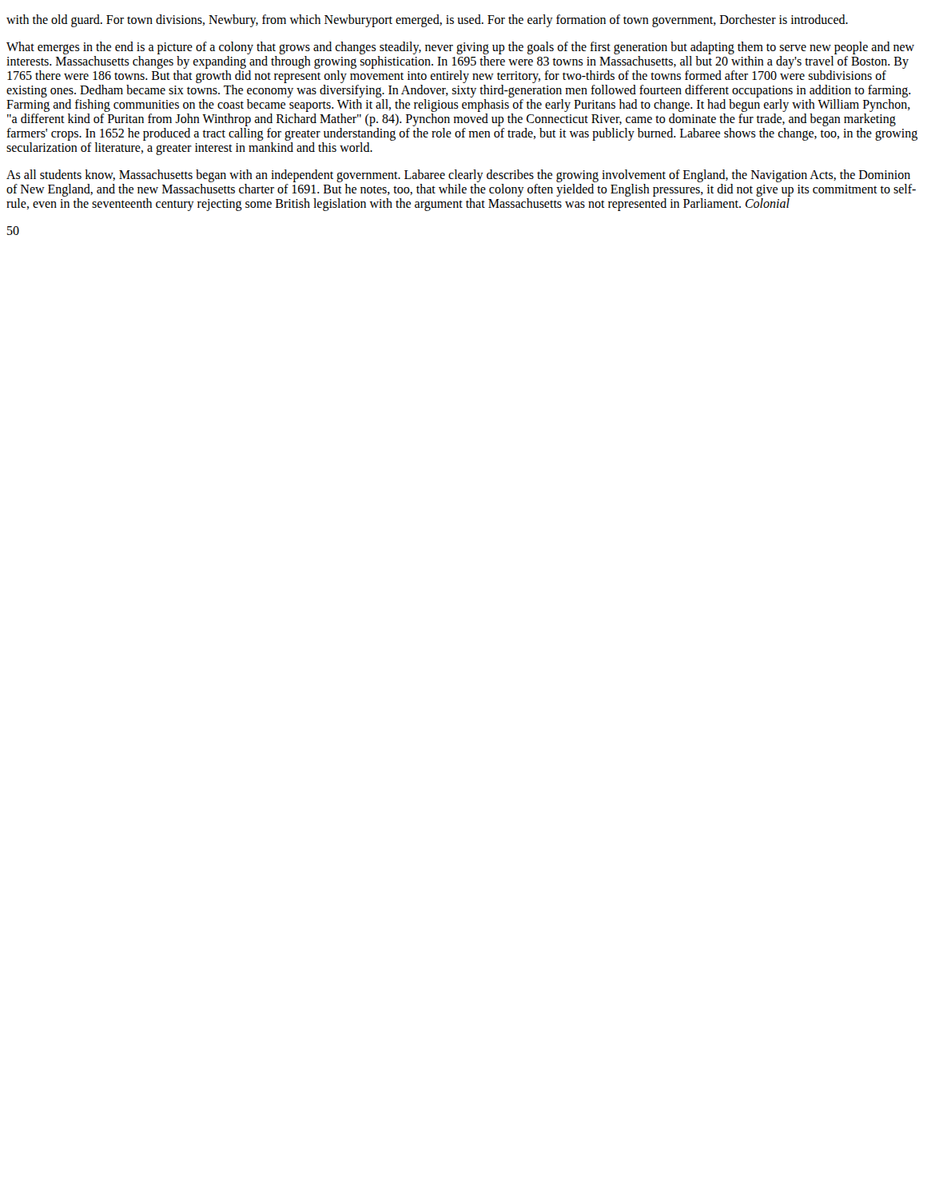with the old guard. For town divisions, Newbury, from which Newburyport emerged, is used. For the early formation of town government, Dorchester is introduced.
What emerges in the end is a picture of a colony that grows and changes steadily, never giving up the goals of the first generation but adapting them to serve new people and new interests. Massachusetts changes by expanding and through growing sophistication. In 1695 there were 83 towns in Massachusetts, all but 20 within a day's travel of Boston. By 1765 there were 186 towns. But that growth did not represent only movement into entirely new territory, for two-thirds of the towns formed after 1700 were subdivisions of existing ones. Dedham became six towns. The economy was diversifying. In Andover, sixty third-generation men followed fourteen different occupations in addition to farming. Farming and fishing communities on the coast became seaports. With it all, the religious emphasis of the early Puritans had to change. It had begun early with William Pynchon, "a different kind of Puritan from John Winthrop and Richard Mather" (p. 84). Pynchon moved up the Connecticut River, came to dominate the fur trade, and began marketing farmers' crops. In 1652 he produced a tract calling for greater understanding of the role of men of trade, but it was publicly burned. Labaree shows the change, too, in the growing secularization of literature, a greater interest in mankind and this world.
As all students know, Massachusetts began with an independent government. Labaree clearly describes the growing involvement of England, the Navigation Acts, the Dominion of New England, and the new Massachusetts charter of 1691. But he notes, too, that while the colony often yielded to English pressures, it did not give up its commitment to self-rule, even in the seventeenth century rejecting some British legislation with the argument that Massachusetts was not represented in Parliament. Colonial
50